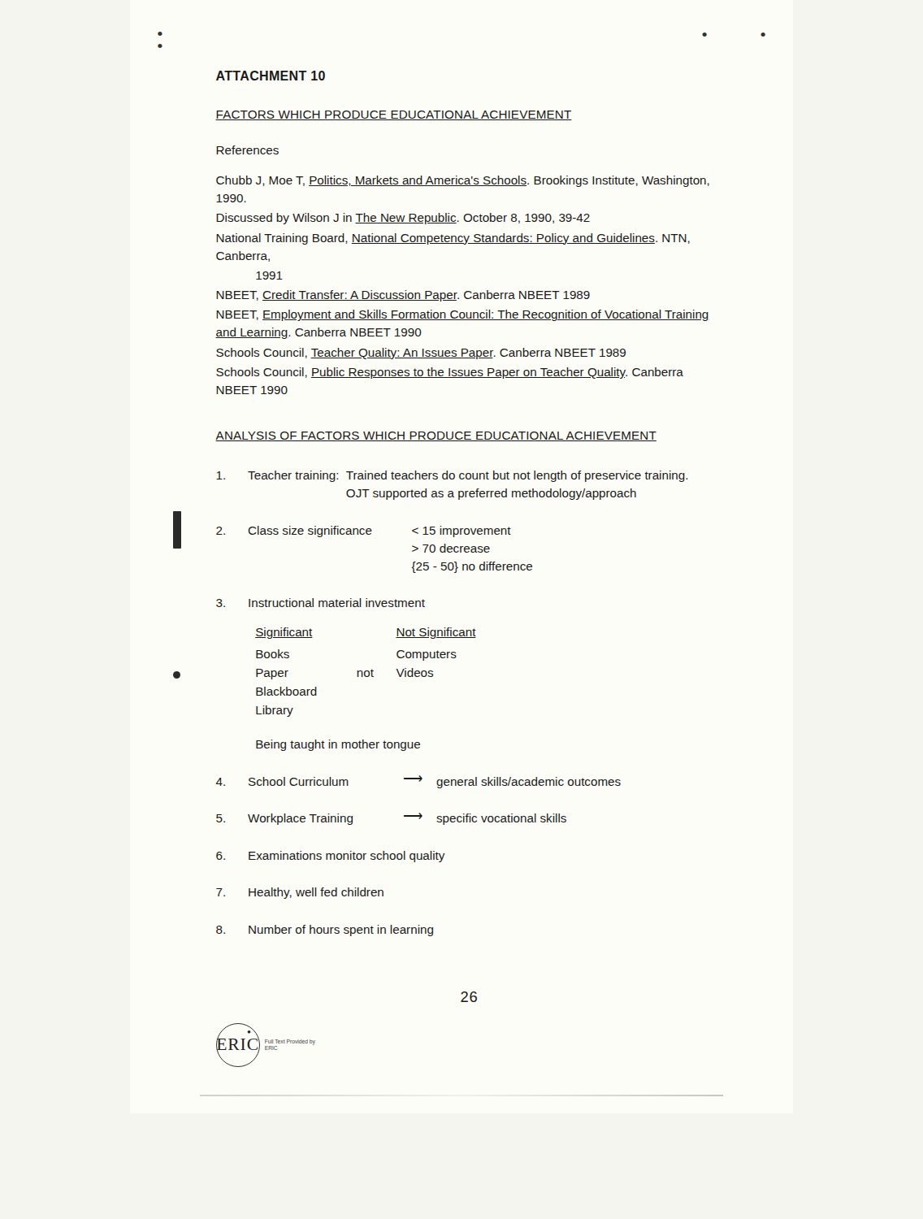•
•
•
•
ATTACHMENT 10
FACTORS WHICH PRODUCE EDUCATIONAL ACHIEVEMENT
References
Chubb J, Moe T, Politics, Markets and America's Schools. Brookings Institute, Washington, 1990.
Discussed by Wilson J in The New Republic. October 8, 1990, 39-42
National Training Board, National Competency Standards: Policy and Guidelines. NTN, Canberra,
1991
NBEET, Credit Transfer: A Discussion Paper. Canberra NBEET 1989
NBEET, Employment and Skills Formation Council: The Recognition of Vocational Training and Learning. Canberra NBEET 1990
Schools Council, Teacher Quality: An Issues Paper. Canberra NBEET 1989
Schools Council, Public Responses to the Issues Paper on Teacher Quality. Canberra NBEET 1990
ANALYSIS OF FACTORS WHICH PRODUCE EDUCATIONAL ACHIEVEMENT
1. Teacher training: Trained teachers do count but not length of preservice training. OJT supported as a preferred methodology/approach
2. Class size significance< 15 improvement> 70 decrease{25 - 50} no difference
3. Instructional material investment
| Significant | | Not Significant |
| --- | --- | --- |
| Books | | Computers |
| Paper | not | Videos |
| Blackboard | | |
| Library | | |
Being taught in mother tongue
4. School Curriculum⟶general skills/academic outcomes
5. Workplace Training⟶specific vocational skills
6. Examinations monitor school quality
7. Healthy, well fed children
8. Number of hours spent in learning
26
ERIC●
Full Text Provided by ERIC